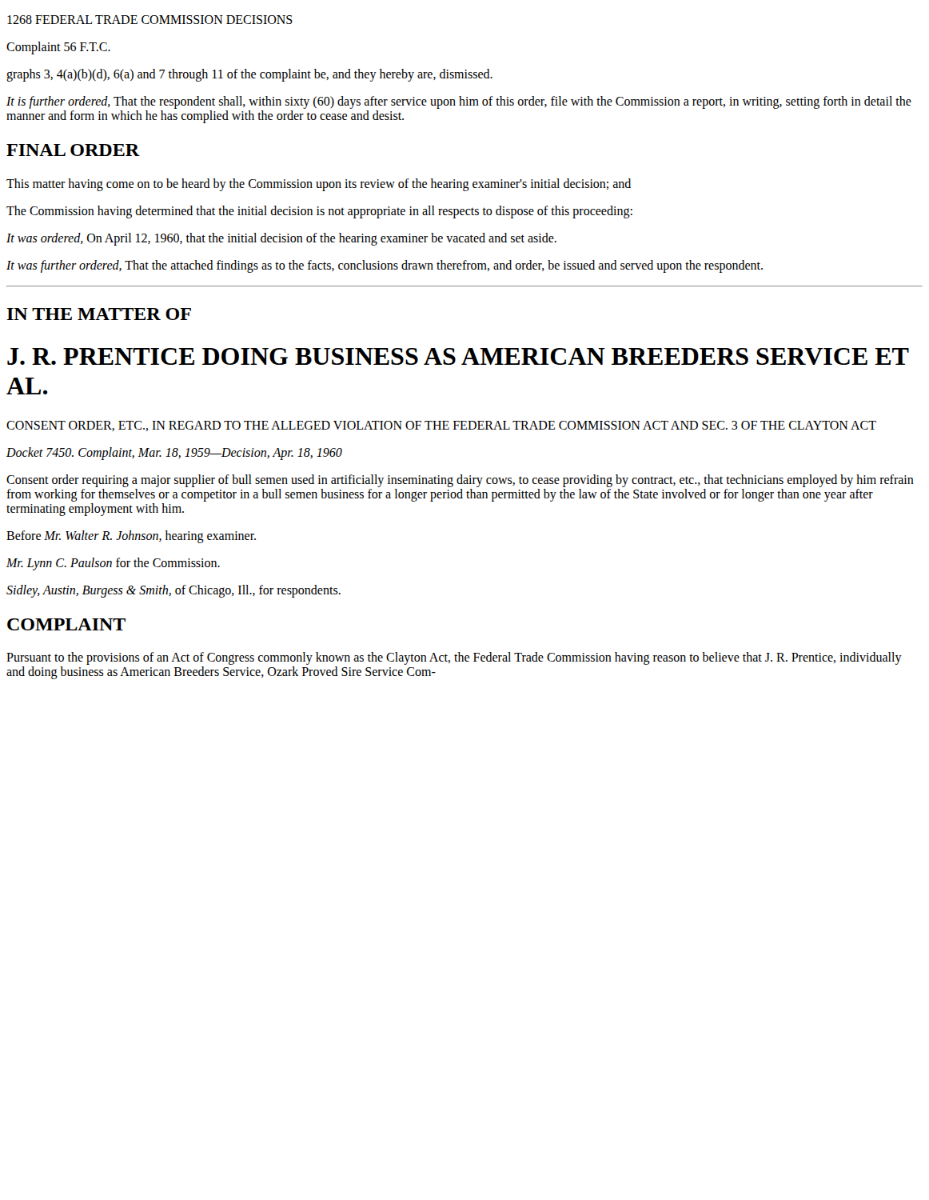1268 FEDERAL TRADE COMMISSION DECISIONS
Complaint 56 F.T.C.
graphs 3, 4(a)(b)(d), 6(a) and 7 through 11 of the complaint be, and they hereby are, dismissed.
It is further ordered, That the respondent shall, within sixty (60) days after service upon him of this order, file with the Commission a report, in writing, setting forth in detail the manner and form in which he has complied with the order to cease and desist.
FINAL ORDER
This matter having come on to be heard by the Commission upon its review of the hearing examiner's initial decision; and
The Commission having determined that the initial decision is not appropriate in all respects to dispose of this proceeding:
It was ordered, On April 12, 1960, that the initial decision of the hearing examiner be vacated and set aside.
It was further ordered, That the attached findings as to the facts, conclusions drawn therefrom, and order, be issued and served upon the respondent.
IN THE MATTER OF
J. R. PRENTICE DOING BUSINESS AS AMERICAN BREEDERS SERVICE ET AL.
CONSENT ORDER, ETC., IN REGARD TO THE ALLEGED VIOLATION OF THE FEDERAL TRADE COMMISSION ACT AND SEC. 3 OF THE CLAYTON ACT
Docket 7450. Complaint, Mar. 18, 1959—Decision, Apr. 18, 1960
Consent order requiring a major supplier of bull semen used in artificially inseminating dairy cows, to cease providing by contract, etc., that technicians employed by him refrain from working for themselves or a competitor in a bull semen business for a longer period than permitted by the law of the State involved or for longer than one year after terminating employment with him.
Before Mr. Walter R. Johnson, hearing examiner.
Mr. Lynn C. Paulson for the Commission.
Sidley, Austin, Burgess & Smith, of Chicago, Ill., for respondents.
COMPLAINT
Pursuant to the provisions of an Act of Congress commonly known as the Clayton Act, the Federal Trade Commission having reason to believe that J. R. Prentice, individually and doing business as American Breeders Service, Ozark Proved Sire Service Com-